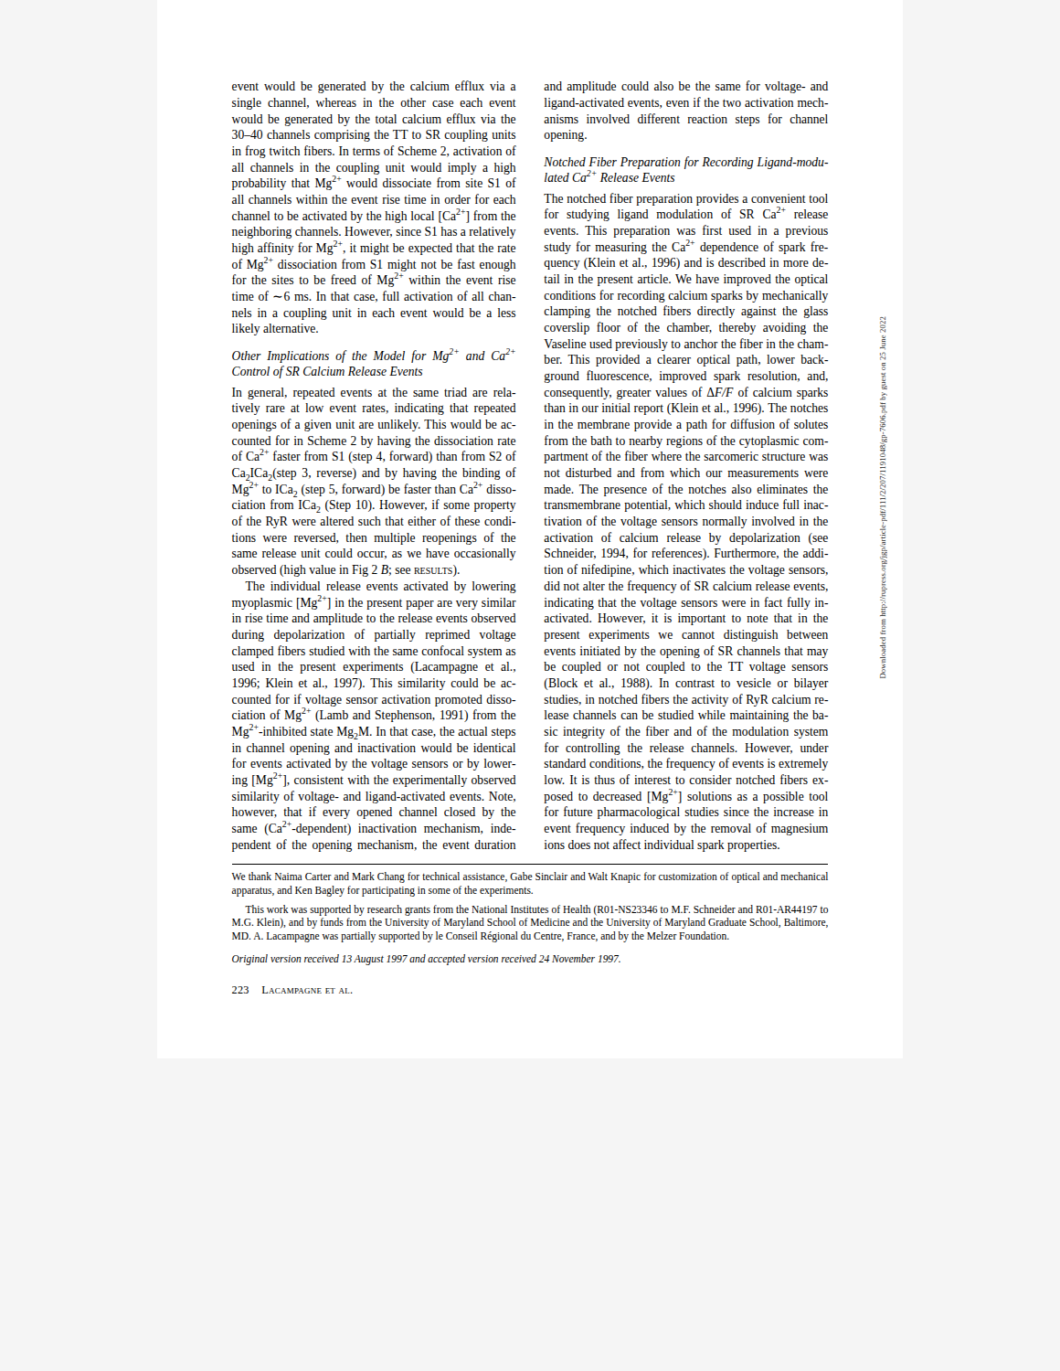Downloaded from http://rupress.org/jgp/article-pdf/111/2/207/1191048/gp-7606.pdf by guest on 25 June 2022
event would be generated by the calcium efflux via a single channel, whereas in the other case each event would be generated by the total calcium efflux via the 30–40 channels comprising the TT to SR coupling units in frog twitch fibers. In terms of Scheme 2, activation of all channels in the coupling unit would imply a high probability that Mg2+ would dissociate from site S1 of all channels within the event rise time in order for each channel to be activated by the high local [Ca2+] from the neighboring channels. However, since S1 has a relatively high affinity for Mg2+, it might be expected that the rate of Mg2+ dissociation from S1 might not be fast enough for the sites to be freed of Mg2+ within the event rise time of ∼6 ms. In that case, full activation of all channels in a coupling unit in each event would be a less likely alternative.
Other Implications of the Model for Mg2+ and Ca2+ Control of SR Calcium Release Events
In general, repeated events at the same triad are relatively rare at low event rates, indicating that repeated openings of a given unit are unlikely. This would be accounted for in Scheme 2 by having the dissociation rate of Ca2+ faster from S1 (step 4, forward) than from S2 of Ca2ICa2(step 3, reverse) and by having the binding of Mg2+ to ICa2 (step 5, forward) be faster than Ca2+ dissociation from ICa2 (Step 10). However, if some property of the RyR were altered such that either of these conditions were reversed, then multiple reopenings of the same release unit could occur, as we have occasionally observed (high value in Fig 2 B; see results).
The individual release events activated by lowering myoplasmic [Mg2+] in the present paper are very similar in rise time and amplitude to the release events observed during depolarization of partially reprimed voltage clamped fibers studied with the same confocal system as used in the present experiments (Lacampagne et al., 1996; Klein et al., 1997). This similarity could be accounted for if voltage sensor activation promoted dissociation of Mg2+ (Lamb and Stephenson, 1991) from the Mg2+-inhibited state Mg2M. In that case, the actual steps in channel opening and inactivation would be identical for events activated by the voltage sensors or by lowering [Mg2+], consistent with the experimentally observed similarity of voltage- and ligand-activated events. Note, however, that if every opened channel closed by the same (Ca2+-dependent) inactivation mechanism, independent of the opening mechanism, the event duration and amplitude could also be the same for voltage- and ligand-activated events, even if the two activation mechanisms involved different reaction steps for channel opening.
Notched Fiber Preparation for Recording Ligand-modulated Ca2+ Release Events
The notched fiber preparation provides a convenient tool for studying ligand modulation of SR Ca2+ release events. This preparation was first used in a previous study for measuring the Ca2+ dependence of spark frequency (Klein et al., 1996) and is described in more detail in the present article. We have improved the optical conditions for recording calcium sparks by mechanically clamping the notched fibers directly against the glass coverslip floor of the chamber, thereby avoiding the Vaseline used previously to anchor the fiber in the chamber. This provided a clearer optical path, lower background fluorescence, improved spark resolution, and, consequently, greater values of ΔF/F of calcium sparks than in our initial report (Klein et al., 1996). The notches in the membrane provide a path for diffusion of solutes from the bath to nearby regions of the cytoplasmic compartment of the fiber where the sarcomeric structure was not disturbed and from which our measurements were made. The presence of the notches also eliminates the transmembrane potential, which should induce full inactivation of the voltage sensors normally involved in the activation of calcium release by depolarization (see Schneider, 1994, for references). Furthermore, the addition of nifedipine, which inactivates the voltage sensors, did not alter the frequency of SR calcium release events, indicating that the voltage sensors were in fact fully inactivated. However, it is important to note that in the present experiments we cannot distinguish between events initiated by the opening of SR channels that may be coupled or not coupled to the TT voltage sensors (Block et al., 1988). In contrast to vesicle or bilayer studies, in notched fibers the activity of RyR calcium release channels can be studied while maintaining the basic integrity of the fiber and of the modulation system for controlling the release channels. However, under standard conditions, the frequency of events is extremely low. It is thus of interest to consider notched fibers exposed to decreased [Mg2+] solutions as a possible tool for future pharmacological studies since the increase in event frequency induced by the removal of magnesium ions does not affect individual spark properties.
We thank Naima Carter and Mark Chang for technical assistance, Gabe Sinclair and Walt Knapic for customization of optical and mechanical apparatus, and Ken Bagley for participating in some of the experiments.
This work was supported by research grants from the National Institutes of Health (R01-NS23346 to M.F. Schneider and R01-AR44197 to M.G. Klein), and by funds from the University of Maryland School of Medicine and the University of Maryland Graduate School, Baltimore, MD. A. Lacampagne was partially supported by le Conseil Régional du Centre, France, and by the Melzer Foundation.
Original version received 13 August 1997 and accepted version received 24 November 1997.
223 Lacampagne et al.